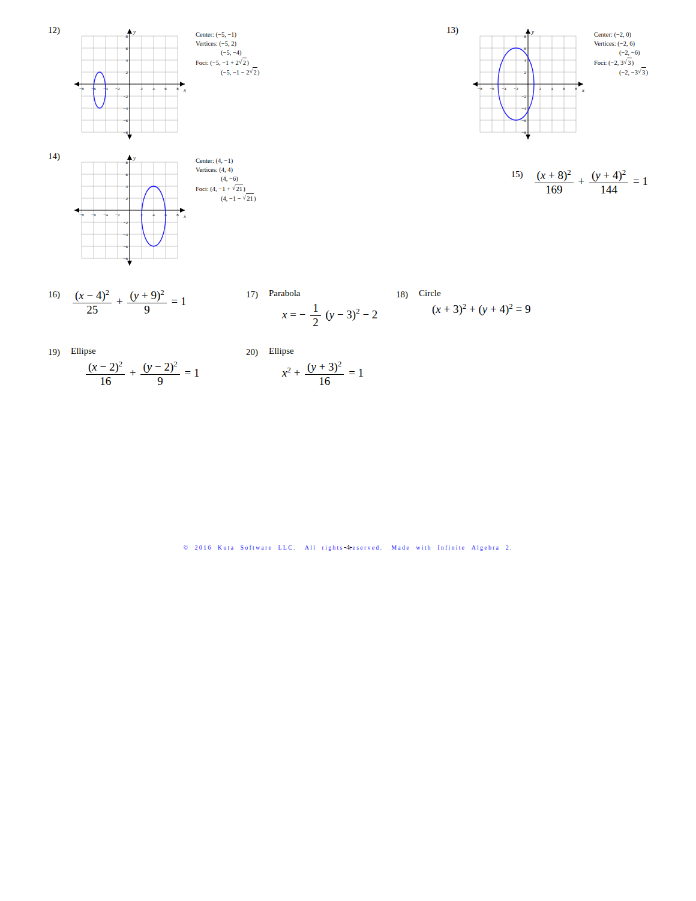12)
−8 −6 −4 −2 2 4 6 8 8 6 4 2 −2 −4 −6 −8 x y
Center: (−5, −1)
Vertices: (−5, 2)
(−5, −4)
Foci: (−5, −1 + 22)
(−5, −1 − 22)
13)
−8 −6 −4 −2 2 4 6 8 8 6 4 2 −2 −4 −6 −8 x y
Center: (−2, 0)
Vertices: (−2, 6)
(−2, −6)
Foci: (−2, 33)
(−2, −33)
14)
−8 −6 −4 −2 2 4 6 8 8 6 4 2 −2 −4 −6 −8 x y
Center: (4, −1)
Vertices: (4, 4)
(4, −6)
Foci: (4, −1 + 21)
(4, −1 − 21)
15)
(x + 8)2 169 + (y + 4)2 144 = 1
16)
(x − 4)2 25 + (y + 9)2 9 = 1
17)
Parabola
x = − 1 2 (y − 3)2 − 2
18)
Circle
(x + 3)2 + (y + 4)2 = 9
19)
Ellipse
(x − 2)2 16 + (y − 2)2 9 = 1
20)
Ellipse
x2 + (y + 3)2 16 = 1
-4- © 2016 Kuta Software LLC. All rights reserved. Made with Infinite Algebra 2.